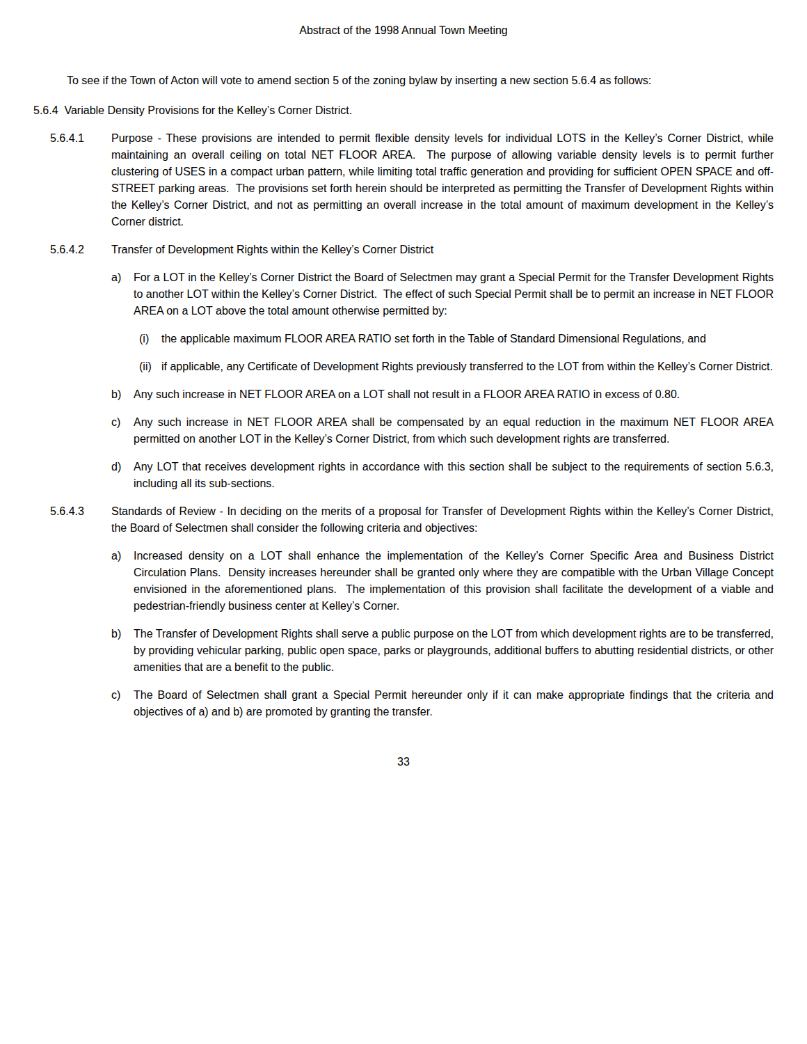Abstract of the 1998 Annual Town Meeting
To see if the Town of Acton will vote to amend section 5 of the zoning bylaw by inserting a new section 5.6.4 as follows:
5.6.4 Variable Density Provisions for the Kelley’s Corner District.
5.6.4.1
Purpose - These provisions are intended to permit flexible density levels for individual LOTS in the Kelley’s Corner District, while maintaining an overall ceiling on total NET FLOOR AREA. The purpose of allowing variable density levels is to permit further clustering of USES in a compact urban pattern, while limiting total traffic generation and providing for sufficient OPEN SPACE and off-STREET parking areas. The provisions set forth herein should be interpreted as permitting the Transfer of Development Rights within the Kelley’s Corner District, and not as permitting an overall increase in the total amount of maximum development in the Kelley’s Corner district.
5.6.4.2
Transfer of Development Rights within the Kelley’s Corner District
a)
For a LOT in the Kelley’s Corner District the Board of Selectmen may grant a Special Permit for the Transfer Development Rights to another LOT within the Kelley’s Corner District. The effect of such Special Permit shall be to permit an increase in NET FLOOR AREA on a LOT above the total amount otherwise permitted by:
(i)
the applicable maximum FLOOR AREA RATIO set forth in the Table of Standard Dimensional Regulations, and
(ii)
if applicable, any Certificate of Development Rights previously transferred to the LOT from within the Kelley’s Corner District.
b)
Any such increase in NET FLOOR AREA on a LOT shall not result in a FLOOR AREA RATIO in excess of 0.80.
c)
Any such increase in NET FLOOR AREA shall be compensated by an equal reduction in the maximum NET FLOOR AREA permitted on another LOT in the Kelley’s Corner District, from which such development rights are transferred.
d)
Any LOT that receives development rights in accordance with this section shall be subject to the requirements of section 5.6.3, including all its sub-sections.
5.6.4.3
Standards of Review - In deciding on the merits of a proposal for Transfer of Development Rights within the Kelley’s Corner District, the Board of Selectmen shall consider the following criteria and objectives:
a)
Increased density on a LOT shall enhance the implementation of the Kelley’s Corner Specific Area and Business District Circulation Plans. Density increases hereunder shall be granted only where they are compatible with the Urban Village Concept envisioned in the aforementioned plans. The implementation of this provision shall facilitate the development of a viable and pedestrian-friendly business center at Kelley’s Corner.
b)
The Transfer of Development Rights shall serve a public purpose on the LOT from which development rights are to be transferred, by providing vehicular parking, public open space, parks or playgrounds, additional buffers to abutting residential districts, or other amenities that are a benefit to the public.
c)
The Board of Selectmen shall grant a Special Permit hereunder only if it can make appropriate findings that the criteria and objectives of a) and b) are promoted by granting the transfer.
33